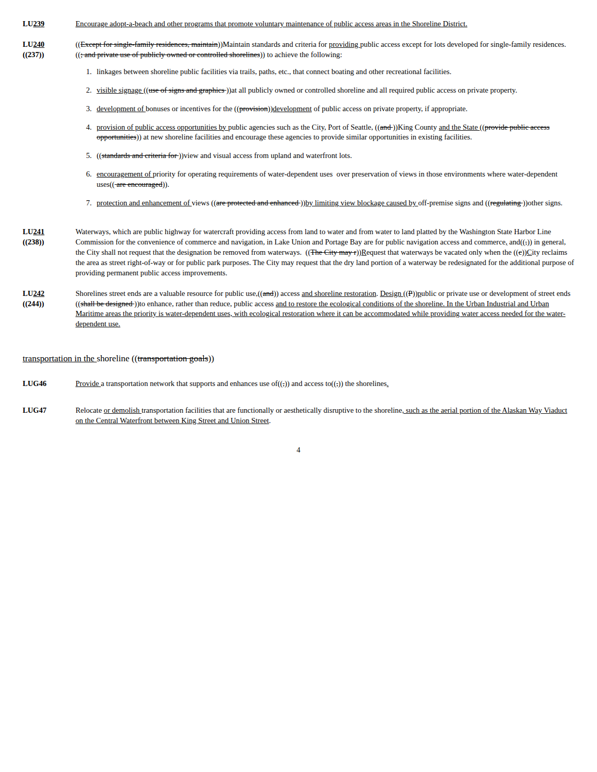LU239
Encourage adopt-a-beach and other programs that promote voluntary maintenance of public access areas in the Shoreline District.
LU240((237))
((Except for single-family residences, maintain))Maintain standards and criteria for providing public access except for lots developed for single-family residences. ((; and private use of publicly owned or controlled shorelines)) to achieve the following:
linkages between shoreline public facilities via trails, paths, etc., that connect boating and other recreational facilities.
visible signage ((use of signs and graphics ))at all publicly owned or controlled shoreline and all required public access on private property.
development of bonuses or incentives for the ((provision))development of public access on private property, if appropriate.
provision of public access opportunities by public agencies such as the City, Port of Seattle, ((and ))King County and the State ((provide public access opportunities)) at new shoreline facilities and encourage these agencies to provide similar opportunities in existing facilities.
((standards and criteria for ))view and visual access from upland and waterfront lots.
encouragement of priority for operating requirements of water-dependent uses over preservation of views in those environments where water-dependent uses(( are encouraged)).
protection and enhancement of views ((are protected and enhanced ))by limiting view blockage caused by off-premise signs and ((regulating ))other signs.
LU241((238))
Waterways, which are public highway for watercraft providing access from land to water and from water to land platted by the Washington State Harbor Line Commission for the convenience of commerce and navigation, in Lake Union and Portage Bay are for public navigation access and commerce, and((,)) in general, the City shall not request that the designation be removed from waterways. ((The City may r))Request that waterways be vacated only when the ((c))City reclaims the area as street right-of-way or for public park purposes. The City may request that the dry land portion of a waterway be redesignated for the additional purpose of providing permanent public access improvements.
LU242((244))
Shorelines street ends are a valuable resource for public use,((and)) access and shoreline restoration. Design ((P))public or private use or development of street ends ((shall be designed ))to enhance, rather than reduce, public access and to restore the ecological conditions of the shoreline. In the Urban Industrial and Urban Maritime areas the priority is water-dependent uses, with ecological restoration where it can be accommodated while providing water access needed for the water-dependent use.
transportation in the shoreline ((transportation goals))
LUG46
Provide a transportation network that supports and enhances use of((,)) and access to((,)) the shorelines.
LUG47
Relocate or demolish transportation facilities that are functionally or aesthetically disruptive to the shoreline, such as the aerial portion of the Alaskan Way Viaduct on the Central Waterfront between King Street and Union Street.
4